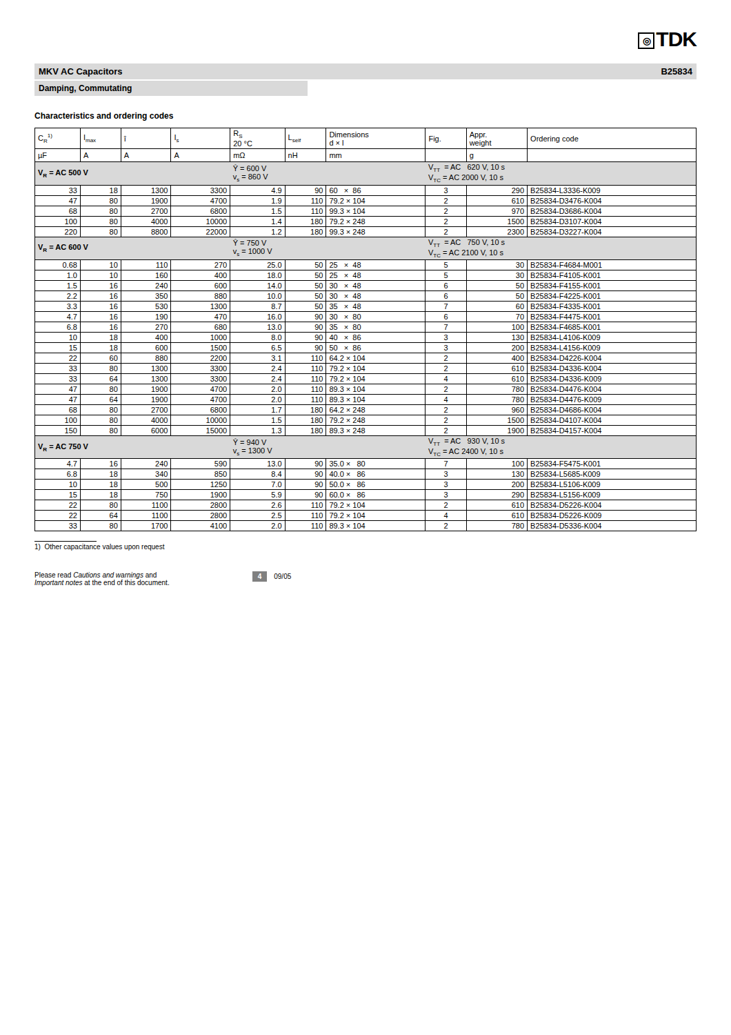◎TDK
MKV AC Capacitors B25834
Damping, Commutating
Characteristics and ordering codes
| C R 1) | I max | î | I s | R S 20 °C | L self | Dimensions d × l | Fig. | Appr. weight | Ordering code |
| --- | --- | --- | --- | --- | --- | --- | --- | --- | --- |
| µF | A | A | A | mΩ | nH | mm | | g | |
| V R = AC 500 V | Ŷ = 600 V v s = 860 V | V TT = AC 620 V, 10 s V TC = AC 2000 V, 10 s |
| 33 | 18 | 1300 | 3300 | 4.9 | 90 | 60 × 86 | 3 | 290 | B25834-L3336-K009 |
| 47 | 80 | 1900 | 4700 | 1.9 | 110 | 79.2 × 104 | 2 | 610 | B25834-D3476-K004 |
| 68 | 80 | 2700 | 6800 | 1.5 | 110 | 99.3 × 104 | 2 | 970 | B25834-D3686-K004 |
| 100 | 80 | 4000 | 10000 | 1.4 | 180 | 79.2 × 248 | 2 | 1500 | B25834-D3107-K004 |
| 220 | 80 | 8800 | 22000 | 1.2 | 180 | 99.3 × 248 | 2 | 2300 | B25834-D3227-K004 |
| V R = AC 600 V | Ŷ = 750 V v s = 1000 V | V TT = AC 750 V, 10 s V TC = AC 2100 V, 10 s |
| 0.68 | 10 | 110 | 270 | 25.0 | 50 | 25 × 48 | 5 | 30 | B25834-F4684-M001 |
| 1.0 | 10 | 160 | 400 | 18.0 | 50 | 25 × 48 | 5 | 30 | B25834-F4105-K001 |
| 1.5 | 16 | 240 | 600 | 14.0 | 50 | 30 × 48 | 6 | 50 | B25834-F4155-K001 |
| 2.2 | 16 | 350 | 880 | 10.0 | 50 | 30 × 48 | 6 | 50 | B25834-F4225-K001 |
| 3.3 | 16 | 530 | 1300 | 8.7 | 50 | 35 × 48 | 7 | 60 | B25834-F4335-K001 |
| 4.7 | 16 | 190 | 470 | 16.0 | 90 | 30 × 80 | 6 | 70 | B25834-F4475-K001 |
| 6.8 | 16 | 270 | 680 | 13.0 | 90 | 35 × 80 | 7 | 100 | B25834-F4685-K001 |
| 10 | 18 | 400 | 1000 | 8.0 | 90 | 40 × 86 | 3 | 130 | B25834-L4106-K009 |
| 15 | 18 | 600 | 1500 | 6.5 | 90 | 50 × 86 | 3 | 200 | B25834-L4156-K009 |
| 22 | 60 | 880 | 2200 | 3.1 | 110 | 64.2 × 104 | 2 | 400 | B25834-D4226-K004 |
| 33 | 80 | 1300 | 3300 | 2.4 | 110 | 79.2 × 104 | 2 | 610 | B25834-D4336-K004 |
| 33 | 64 | 1300 | 3300 | 2.4 | 110 | 79.2 × 104 | 4 | 610 | B25834-D4336-K009 |
| 47 | 80 | 1900 | 4700 | 2.0 | 110 | 89.3 × 104 | 2 | 780 | B25834-D4476-K004 |
| 47 | 64 | 1900 | 4700 | 2.0 | 110 | 89.3 × 104 | 4 | 780 | B25834-D4476-K009 |
| 68 | 80 | 2700 | 6800 | 1.7 | 180 | 64.2 × 248 | 2 | 960 | B25834-D4686-K004 |
| 100 | 80 | 4000 | 10000 | 1.5 | 180 | 79.2 × 248 | 2 | 1500 | B25834-D4107-K004 |
| 150 | 80 | 6000 | 15000 | 1.3 | 180 | 89.3 × 248 | 2 | 1900 | B25834-D4157-K004 |
| V R = AC 750 V | Ŷ = 940 V v s = 1300 V | V TT = AC 930 V, 10 s V TC = AC 2400 V, 10 s |
| 4.7 | 16 | 240 | 590 | 13.0 | 90 | 35.0 × 80 | 7 | 100 | B25834-F5475-K001 |
| 6.8 | 18 | 340 | 850 | 8.4 | 90 | 40.0 × 86 | 3 | 130 | B25834-L5685-K009 |
| 10 | 18 | 500 | 1250 | 7.0 | 90 | 50.0 × 86 | 3 | 200 | B25834-L5106-K009 |
| 15 | 18 | 750 | 1900 | 5.9 | 90 | 60.0 × 86 | 3 | 290 | B25834-L5156-K009 |
| 22 | 80 | 1100 | 2800 | 2.6 | 110 | 79.2 × 104 | 2 | 610 | B25834-D5226-K004 |
| 22 | 64 | 1100 | 2800 | 2.5 | 110 | 79.2 × 104 | 4 | 610 | B25834-D5226-K009 |
| 33 | 80 | 1700 | 4100 | 2.0 | 110 | 89.3 × 104 | 2 | 780 | B25834-D5336-K004 |
1) Other capacitance values upon request
Please read Cautions and warnings and
Important notes at the end of this document.
4
09/05